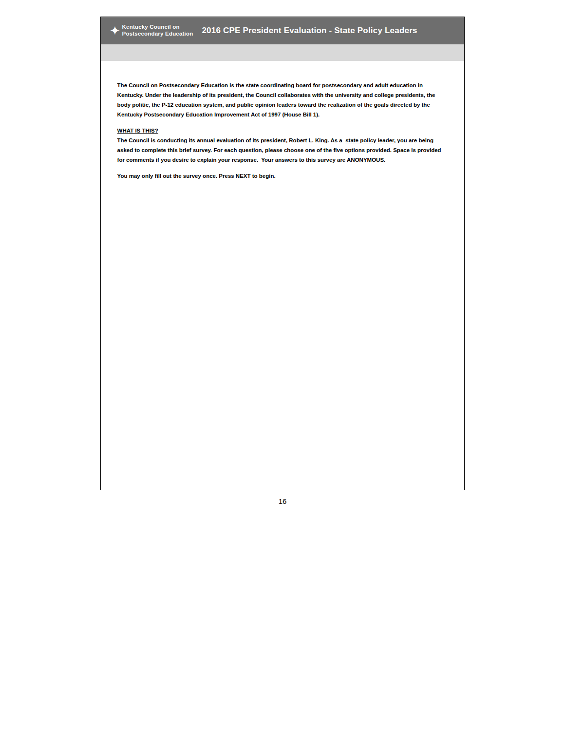✦ Kentucky Council on
Postsecondary Education
2016 CPE President Evaluation - State Policy Leaders
The Council on Postsecondary Education is the state coordinating board for postsecondary and adult education in Kentucky. Under the leadership of its president, the Council collaborates with the university and college presidents, the body politic, the P-12 education system, and public opinion leaders toward the realization of the goals directed by the Kentucky Postsecondary Education Improvement Act of 1997 (House Bill 1).
WHAT IS THIS?
The Council is conducting its annual evaluation of its president, Robert L. King. As a state policy leader, you are being asked to complete this brief survey. For each question, please choose one of the five options provided. Space is provided for comments if you desire to explain your response. Your answers to this survey are ANONYMOUS.
You may only fill out the survey once. Press NEXT to begin.
16